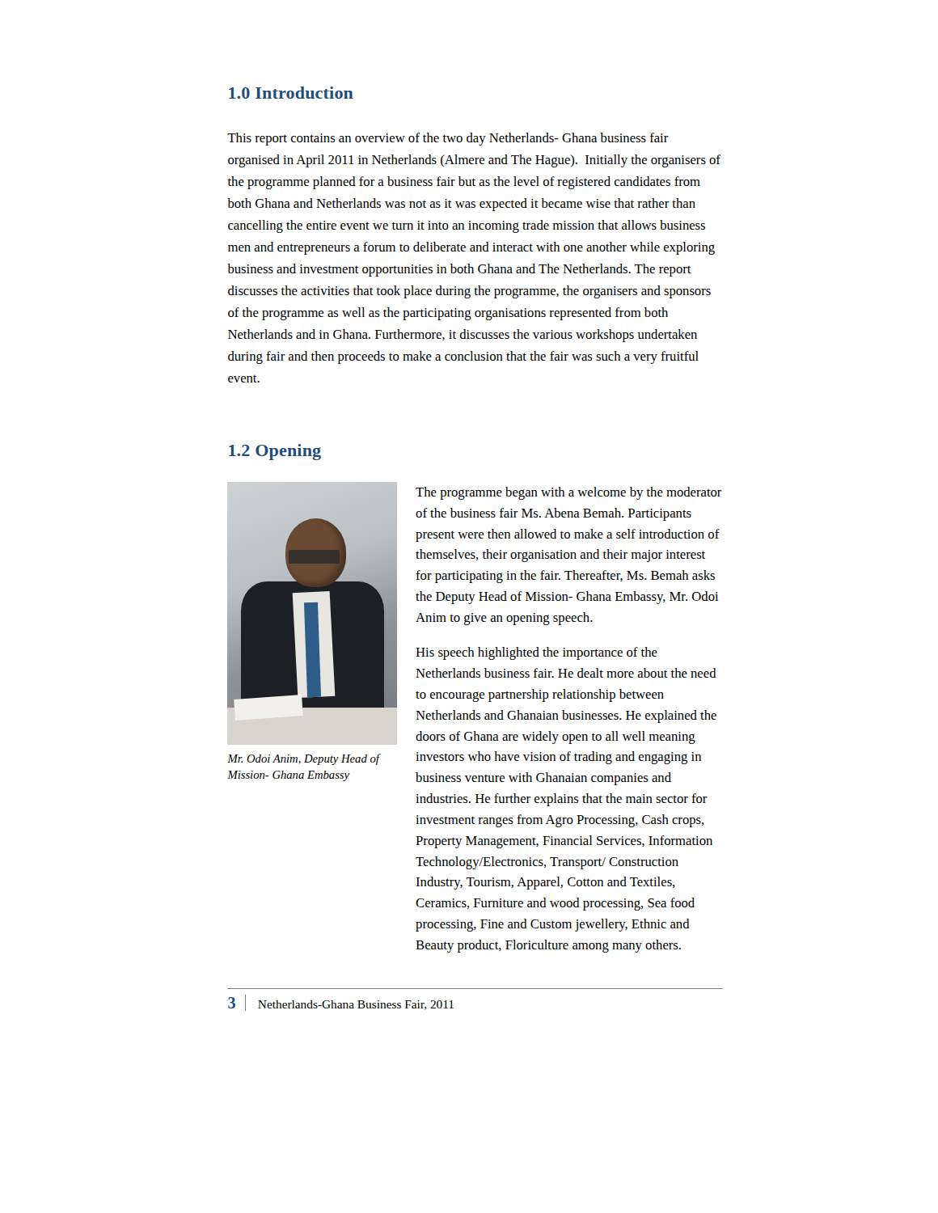1.0 Introduction
This report contains an overview of the two day Netherlands- Ghana business fair organised in April 2011 in Netherlands (Almere and The Hague). Initially the organisers of the programme planned for a business fair but as the level of registered candidates from both Ghana and Netherlands was not as it was expected it became wise that rather than cancelling the entire event we turn it into an incoming trade mission that allows business men and entrepreneurs a forum to deliberate and interact with one another while exploring business and investment opportunities in both Ghana and The Netherlands. The report discusses the activities that took place during the programme, the organisers and sponsors of the programme as well as the participating organisations represented from both Netherlands and in Ghana. Furthermore, it discusses the various workshops undertaken during fair and then proceeds to make a conclusion that the fair was such a very fruitful event.
1.2 Opening
Mr. Odoi Anim, Deputy Head of Mission- Ghana Embassy
The programme began with a welcome by the moderator of the business fair Ms. Abena Bemah. Participants present were then allowed to make a self introduction of themselves, their organisation and their major interest for participating in the fair. Thereafter, Ms. Bemah asks the Deputy Head of Mission- Ghana Embassy, Mr. Odoi Anim to give an opening speech.
His speech highlighted the importance of the Netherlands business fair. He dealt more about the need to encourage partnership relationship between Netherlands and Ghanaian businesses. He explained the doors of Ghana are widely open to all well meaning investors who have vision of trading and engaging in business venture with Ghanaian companies and industries. He further explains that the main sector for investment ranges from Agro Processing, Cash crops, Property Management, Financial Services, Information Technology/Electronics, Transport/ Construction Industry, Tourism, Apparel, Cotton and Textiles, Ceramics, Furniture and wood processing, Sea food processing, Fine and Custom jewellery, Ethnic and Beauty product, Floriculture among many others.
3 Netherlands-Ghana Business Fair, 2011